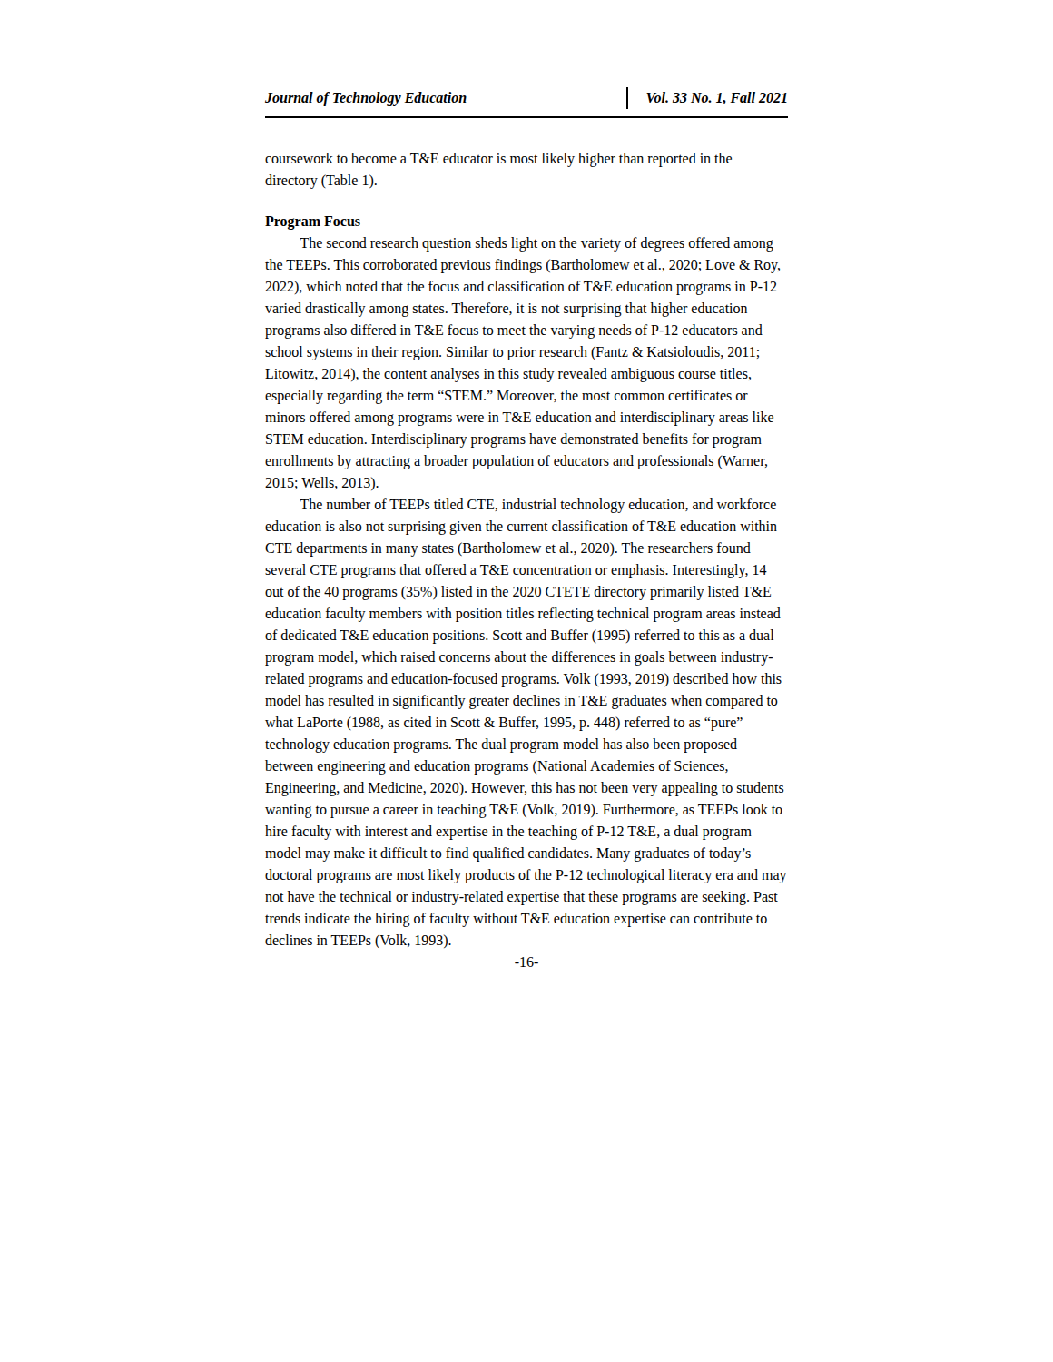Journal of Technology Education
Vol. 33 No. 1, Fall 2021
coursework to become a T&E educator is most likely higher than reported in the directory (Table 1).
Program Focus
The second research question sheds light on the variety of degrees offered among the TEEPs. This corroborated previous findings (Bartholomew et al., 2020; Love & Roy, 2022), which noted that the focus and classification of T&E education programs in P-12 varied drastically among states. Therefore, it is not surprising that higher education programs also differed in T&E focus to meet the varying needs of P-12 educators and school systems in their region. Similar to prior research (Fantz & Katsioloudis, 2011; Litowitz, 2014), the content analyses in this study revealed ambiguous course titles, especially regarding the term “STEM.” Moreover, the most common certificates or minors offered among programs were in T&E education and interdisciplinary areas like STEM education. Interdisciplinary programs have demonstrated benefits for program enrollments by attracting a broader population of educators and professionals (Warner, 2015; Wells, 2013).
The number of TEEPs titled CTE, industrial technology education, and workforce education is also not surprising given the current classification of T&E education within CTE departments in many states (Bartholomew et al., 2020). The researchers found several CTE programs that offered a T&E concentration or emphasis. Interestingly, 14 out of the 40 programs (35%) listed in the 2020 CTETE directory primarily listed T&E education faculty members with position titles reflecting technical program areas instead of dedicated T&E education positions. Scott and Buffer (1995) referred to this as a dual program model, which raised concerns about the differences in goals between industry-related programs and education-focused programs. Volk (1993, 2019) described how this model has resulted in significantly greater declines in T&E graduates when compared to what LaPorte (1988, as cited in Scott & Buffer, 1995, p. 448) referred to as “pure” technology education programs. The dual program model has also been proposed between engineering and education programs (National Academies of Sciences, Engineering, and Medicine, 2020). However, this has not been very appealing to students wanting to pursue a career in teaching T&E (Volk, 2019). Furthermore, as TEEPs look to hire faculty with interest and expertise in the teaching of P-12 T&E, a dual program model may make it difficult to find qualified candidates. Many graduates of today’s doctoral programs are most likely products of the P-12 technological literacy era and may not have the technical or industry-related expertise that these programs are seeking. Past trends indicate the hiring of faculty without T&E education expertise can contribute to declines in TEEPs (Volk, 1993).
-16-